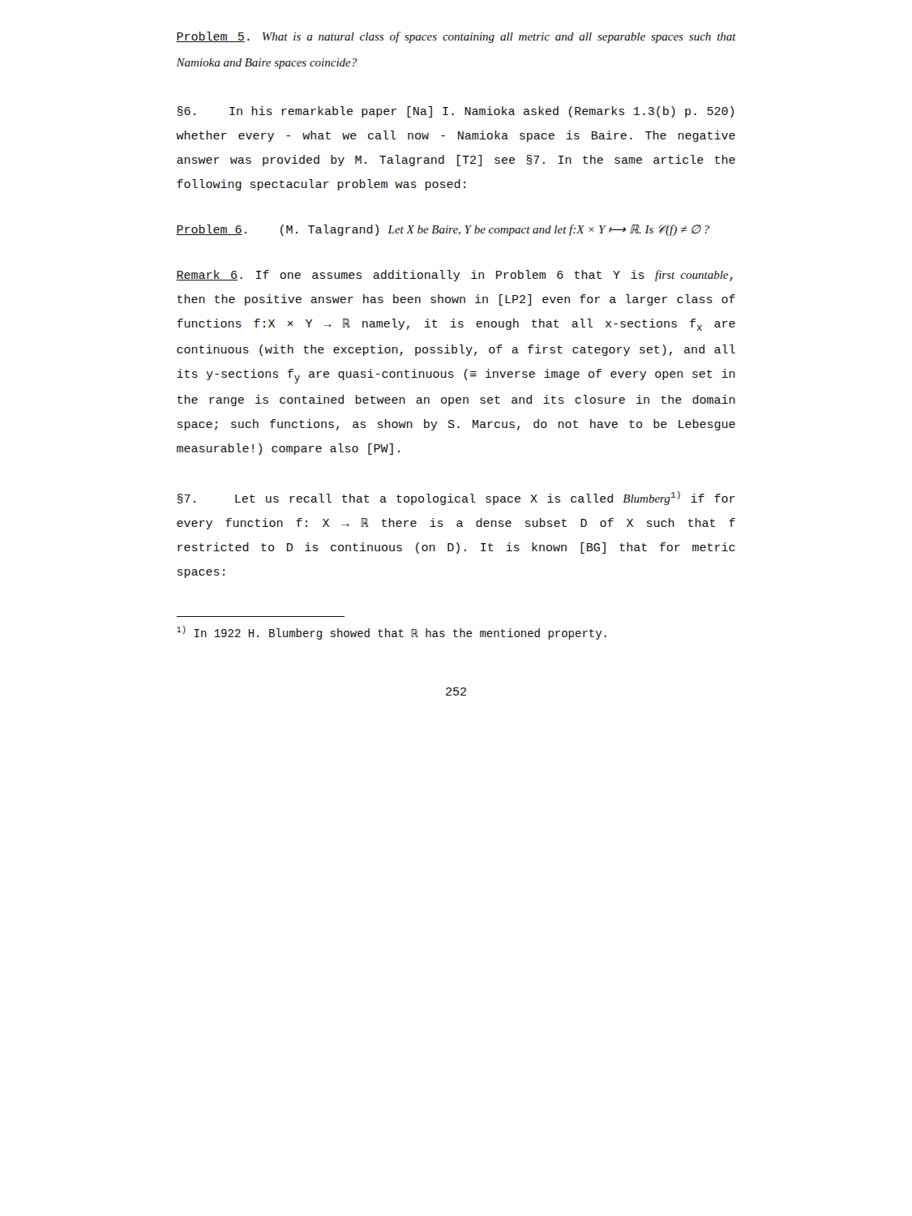Problem 5. What is a natural class of spaces containing all metric and all separable spaces such that Namioka and Baire spaces coincide?
§6. In his remarkable paper [Na] I. Namioka asked (Remarks 1.3(b) p. 520) whether every - what we call now - Namioka space is Baire. The negative answer was provided by M. Talagrand [T2] see §7. In the same article the following spectacular problem was posed:
Problem 6. (M. Talagrand) Let X be Baire, Y be compact and let f:X × Y ⟼ ℝ. Is 𝒞(f) ≠ ∅ ?
Remark 6. If one assumes additionally in Problem 6 that Y is first countable, then the positive answer has been shown in [LP2] even for a larger class of functions f:X × Y → ℝ namely, it is enough that all x-sections fx are continuous (with the exception, possibly, of a first category set), and all its y-sections fy are quasi-continuous (≡ inverse image of every open set in the range is contained between an open set and its closure in the domain space; such functions, as shown by S. Marcus, do not have to be Lebesgue measurable!) compare also [PW].
§7. Let us recall that a topological space X is called Blumberg1) if for every function f: X → ℝ there is a dense subset D of X such that f restricted to D is continuous (on D). It is known [BG] that for metric spaces:
1) In 1922 H. Blumberg showed that ℝ has the mentioned property.
252